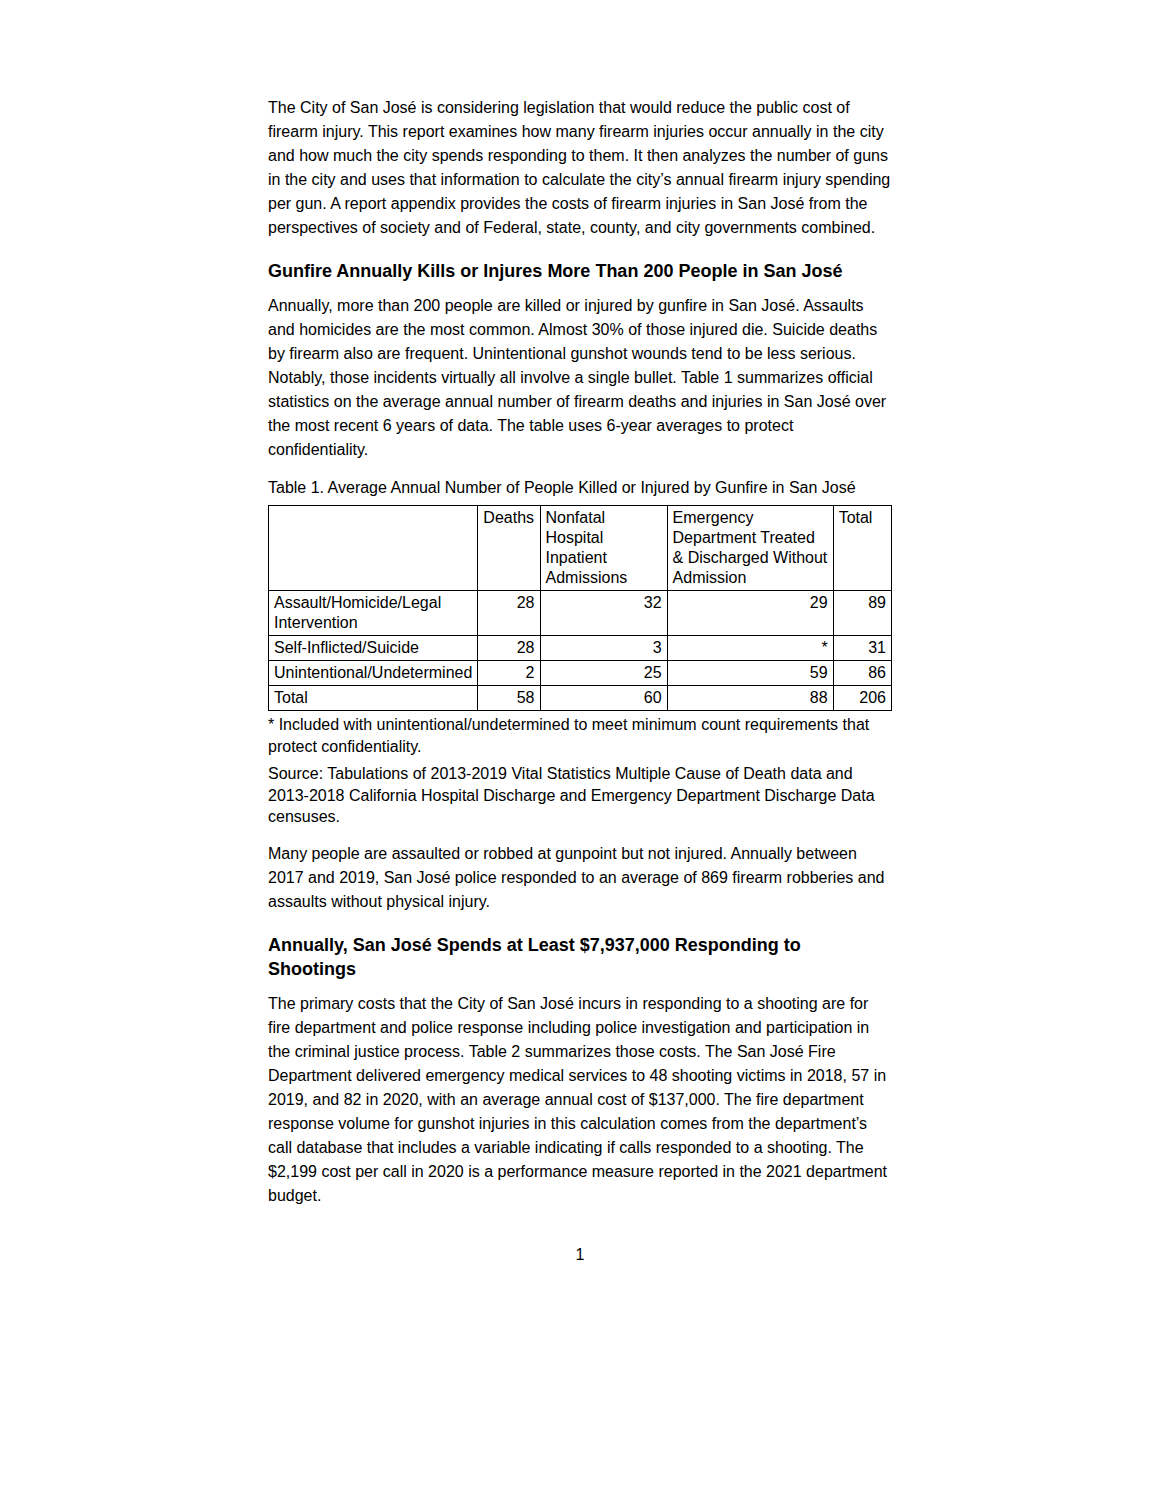The City of San José is considering legislation that would reduce the public cost of firearm injury. This report examines how many firearm injuries occur annually in the city and how much the city spends responding to them. It then analyzes the number of guns in the city and uses that information to calculate the city’s annual firearm injury spending per gun. A report appendix provides the costs of firearm injuries in San José from the perspectives of society and of Federal, state, county, and city governments combined.
Gunfire Annually Kills or Injures More Than 200 People in San José
Annually, more than 200 people are killed or injured by gunfire in San José. Assaults and homicides are the most common. Almost 30% of those injured die. Suicide deaths by firearm also are frequent. Unintentional gunshot wounds tend to be less serious. Notably, those incidents virtually all involve a single bullet. Table 1 summarizes official statistics on the average annual number of firearm deaths and injuries in San José over the most recent 6 years of data. The table uses 6-year averages to protect confidentiality.
Table 1. Average Annual Number of People Killed or Injured by Gunfire in San José
| | Deaths | Nonfatal Hospital Inpatient Admissions | Emergency Department Treated & Discharged Without Admission | Total |
| --- | --- | --- | --- | --- |
| Assault/Homicide/Legal Intervention | 28 | 32 | 29 | 89 |
| Self-Inflicted/Suicide | 28 | 3 | * | 31 |
| Unintentional/Undetermined | 2 | 25 | 59 | 86 |
| Total | 58 | 60 | 88 | 206 |
* Included with unintentional/undetermined to meet minimum count requirements that protect confidentiality.
Source: Tabulations of 2013-2019 Vital Statistics Multiple Cause of Death data and 2013-2018 California Hospital Discharge and Emergency Department Discharge Data censuses.
Many people are assaulted or robbed at gunpoint but not injured. Annually between 2017 and 2019, San José police responded to an average of 869 firearm robberies and assaults without physical injury.
Annually, San José Spends at Least $7,937,000 Responding to Shootings
The primary costs that the City of San José incurs in responding to a shooting are for fire department and police response including police investigation and participation in the criminal justice process. Table 2 summarizes those costs. The San José Fire Department delivered emergency medical services to 48 shooting victims in 2018, 57 in 2019, and 82 in 2020, with an average annual cost of $137,000. The fire department response volume for gunshot injuries in this calculation comes from the department’s call database that includes a variable indicating if calls responded to a shooting. The $2,199 cost per call in 2020 is a performance measure reported in the 2021 department budget.
1